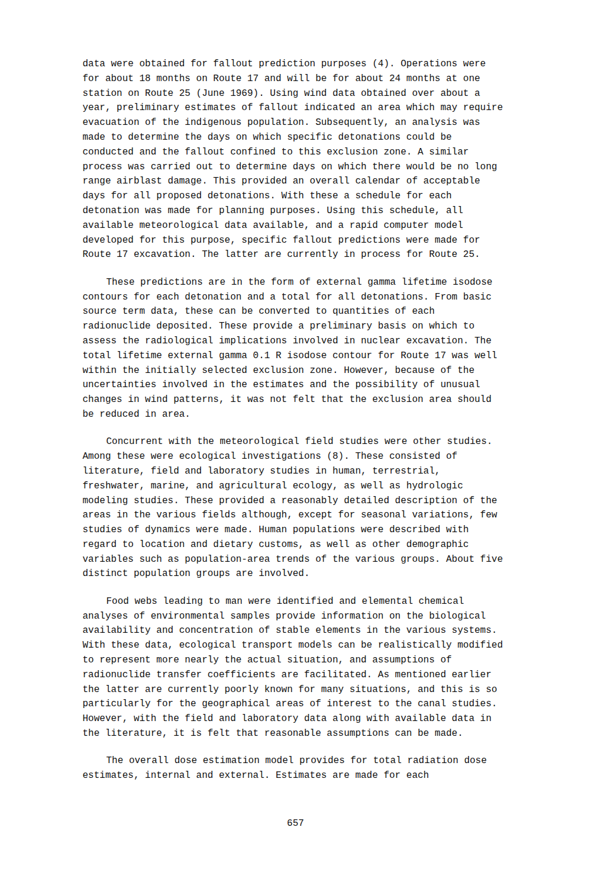data were obtained for fallout prediction purposes (4). Operations were for about 18 months on Route 17 and will be for about 24 months at one station on Route 25 (June 1969). Using wind data obtained over about a year, preliminary estimates of fallout indicated an area which may require evacuation of the indigenous population. Subsequently, an analysis was made to determine the days on which specific detonations could be conducted and the fallout confined to this exclusion zone. A similar process was carried out to determine days on which there would be no long range airblast damage. This provided an overall calendar of acceptable days for all proposed detonations. With these a schedule for each detonation was made for planning purposes. Using this schedule, all available meteorological data available, and a rapid computer model developed for this purpose, specific fallout predictions were made for Route 17 excavation. The latter are currently in process for Route 25.
These predictions are in the form of external gamma lifetime isodose contours for each detonation and a total for all detonations. From basic source term data, these can be converted to quantities of each radionuclide deposited. These provide a preliminary basis on which to assess the radiological implications involved in nuclear excavation. The total lifetime external gamma 0.1 R isodose contour for Route 17 was well within the initially selected exclusion zone. However, because of the uncertainties involved in the estimates and the possibility of unusual changes in wind patterns, it was not felt that the exclusion area should be reduced in area.
Concurrent with the meteorological field studies were other studies. Among these were ecological investigations (8). These consisted of literature, field and laboratory studies in human, terrestrial, freshwater, marine, and agricultural ecology, as well as hydrologic modeling studies. These provided a reasonably detailed description of the areas in the various fields although, except for seasonal variations, few studies of dynamics were made. Human populations were described with regard to location and dietary customs, as well as other demographic variables such as population-area trends of the various groups. About five distinct population groups are involved.
Food webs leading to man were identified and elemental chemical analyses of environmental samples provide information on the biological availability and concentration of stable elements in the various systems. With these data, ecological transport models can be realistically modified to represent more nearly the actual situation, and assumptions of radionuclide transfer coefficients are facilitated. As mentioned earlier the latter are currently poorly known for many situations, and this is so particularly for the geographical areas of interest to the canal studies. However, with the field and laboratory data along with available data in the literature, it is felt that reasonable assumptions can be made.
The overall dose estimation model provides for total radiation dose estimates, internal and external. Estimates are made for each
657